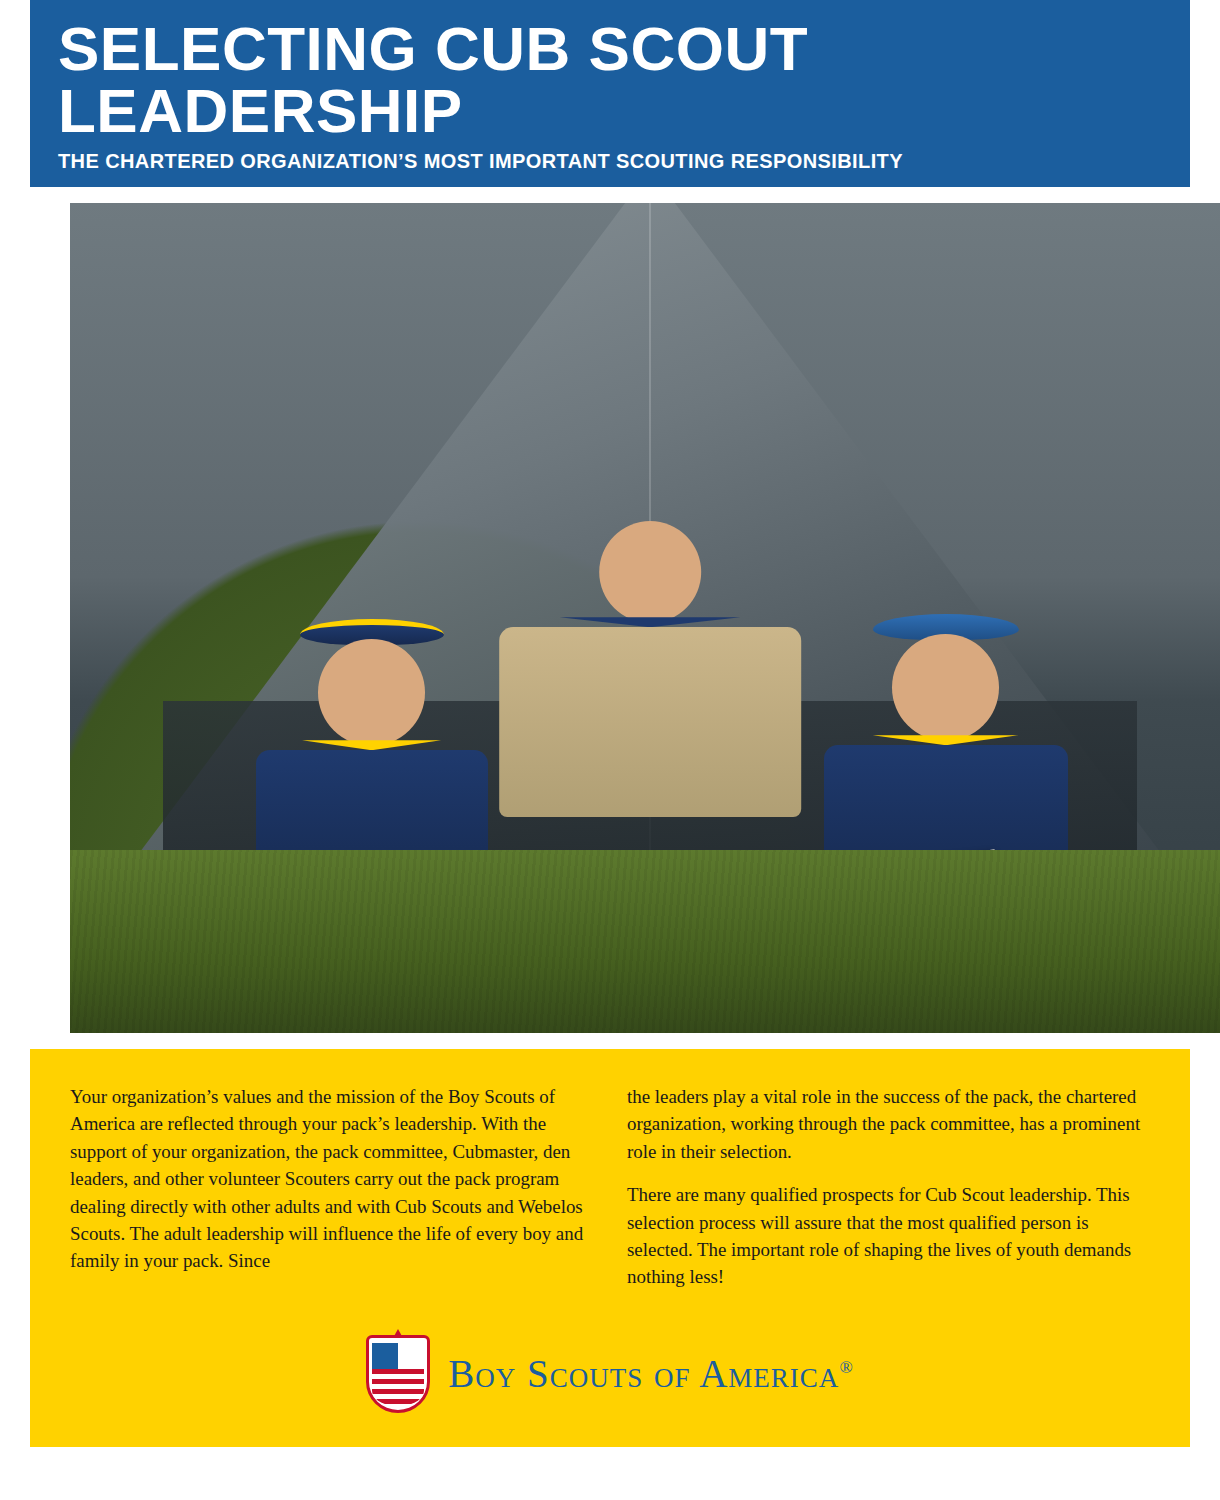Selecting Cub Scout Leadership
The Chartered Organization’s Most Important Scouting Responsibility
Your organization’s values and the mission of the Boy Scouts of America are reflected through your pack’s leadership. With the support of your organization, the pack committee, Cubmaster, den leaders, and other volunteer Scouters carry out the pack program dealing directly with other adults and with Cub Scouts and Webelos Scouts. The adult leadership will influence the life of every boy and family in your pack. Since
the leaders play a vital role in the success of the pack, the chartered organization, working through the pack committee, has a prominent role in their selection.
There are many qualified prospects for Cub Scout leadership. This selection process will assure that the most qualified person is selected. The important role of shaping the lives of youth demands nothing less!
Boy Scouts of America®